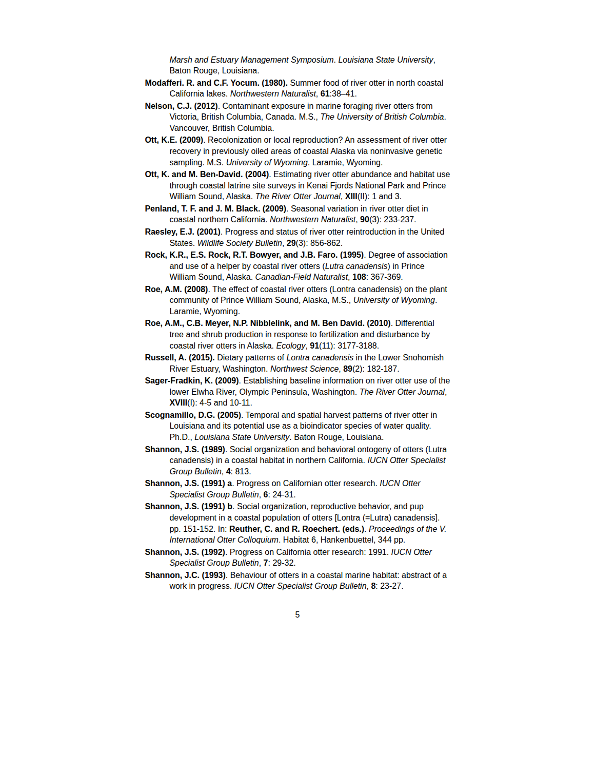Marsh and Estuary Management Symposium. Louisiana State University, Baton Rouge, Louisiana.
Modafferi. R. and C.F. Yocum. (1980). Summer food of river otter in north coastal California lakes. Northwestern Naturalist, 61:38–41.
Nelson, C.J. (2012). Contaminant exposure in marine foraging river otters from Victoria, British Columbia, Canada. M.S., The University of British Columbia. Vancouver, British Columbia.
Ott, K.E. (2009). Recolonization or local reproduction? An assessment of river otter recovery in previously oiled areas of coastal Alaska via noninvasive genetic sampling. M.S. University of Wyoming. Laramie, Wyoming.
Ott, K. and M. Ben-David. (2004). Estimating river otter abundance and habitat use through coastal latrine site surveys in Kenai Fjords National Park and Prince William Sound, Alaska. The River Otter Journal, XIII(II): 1 and 3.
Penland, T. F. and J. M. Black. (2009). Seasonal variation in river otter diet in coastal northern California. Northwestern Naturalist, 90(3): 233-237.
Raesley, E.J. (2001). Progress and status of river otter reintroduction in the United States. Wildlife Society Bulletin, 29(3): 856-862.
Rock, K.R., E.S. Rock, R.T. Bowyer, and J.B. Faro. (1995). Degree of association and use of a helper by coastal river otters (Lutra canadensis) in Prince William Sound, Alaska. Canadian-Field Naturalist, 108: 367-369.
Roe, A.M. (2008). The effect of coastal river otters (Lontra canadensis) on the plant community of Prince William Sound, Alaska, M.S., University of Wyoming. Laramie, Wyoming.
Roe, A.M., C.B. Meyer, N.P. Nibblelink, and M. Ben David. (2010). Differential tree and shrub production in response to fertilization and disturbance by coastal river otters in Alaska. Ecology, 91(11): 3177-3188.
Russell, A. (2015). Dietary patterns of Lontra canadensis in the Lower Snohomish River Estuary, Washington. Northwest Science, 89(2): 182-187.
Sager-Fradkin, K. (2009). Establishing baseline information on river otter use of the lower Elwha River, Olympic Peninsula, Washington. The River Otter Journal, XVIII(I): 4-5 and 10-11.
Scognamillo, D.G. (2005). Temporal and spatial harvest patterns of river otter in Louisiana and its potential use as a bioindicator species of water quality. Ph.D., Louisiana State University. Baton Rouge, Louisiana.
Shannon, J.S. (1989). Social organization and behavioral ontogeny of otters (Lutra canadensis) in a coastal habitat in northern California. IUCN Otter Specialist Group Bulletin, 4: 813.
Shannon, J.S. (1991) a. Progress on Californian otter research. IUCN Otter Specialist Group Bulletin, 6: 24-31.
Shannon, J.S. (1991) b. Social organization, reproductive behavior, and pup development in a coastal population of otters [Lontra (=Lutra) canadensis]. pp. 151-152. In: Reuther, C. and R. Roechert. (eds.). Proceedings of the V. International Otter Colloquium. Habitat 6, Hankenbuettel, 344 pp.
Shannon, J.S. (1992). Progress on California otter research: 1991. IUCN Otter Specialist Group Bulletin, 7: 29-32.
Shannon, J.C. (1993). Behaviour of otters in a coastal marine habitat: abstract of a work in progress. IUCN Otter Specialist Group Bulletin, 8: 23-27.
5